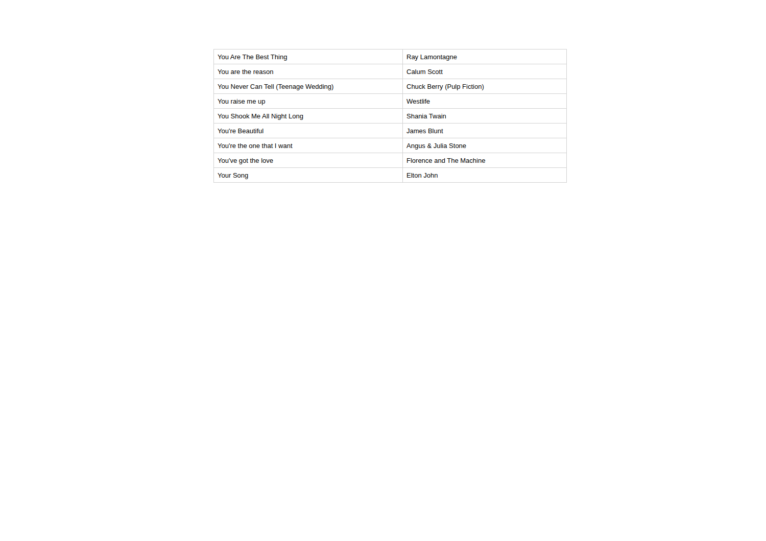| You Are The Best Thing | Ray Lamontagne |
| You are the reason | Calum Scott |
| You Never Can Tell (Teenage Wedding) | Chuck Berry (Pulp Fiction) |
| You raise me up | Westlife |
| You Shook Me All Night Long | Shania Twain |
| You're Beautiful | James Blunt |
| You're the one that I want | Angus & Julia Stone |
| You've got the love | Florence and The Machine |
| Your Song | Elton John |